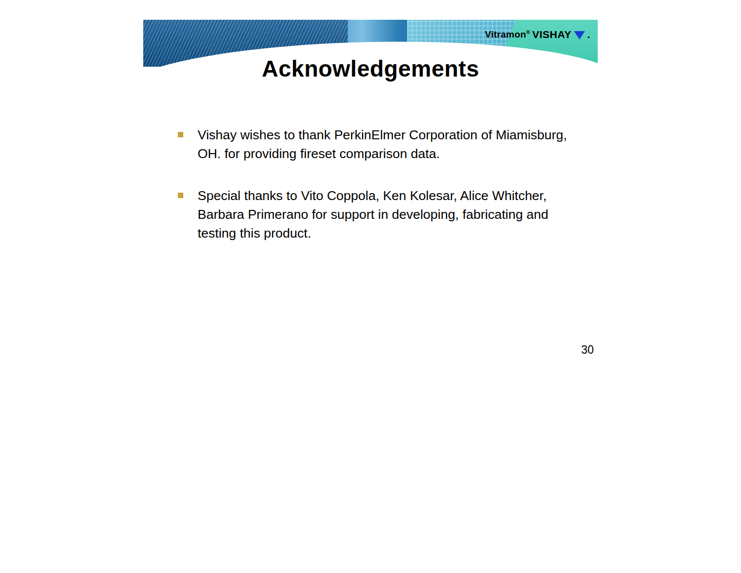Vitramon®VISHAY .
Acknowledgements
Vishay wishes to thank PerkinElmer Corporation of Miamisburg, OH. for providing fireset comparison data.
Special thanks to Vito Coppola, Ken Kolesar, Alice Whitcher, Barbara Primerano for support in developing, fabricating and testing this product.
30